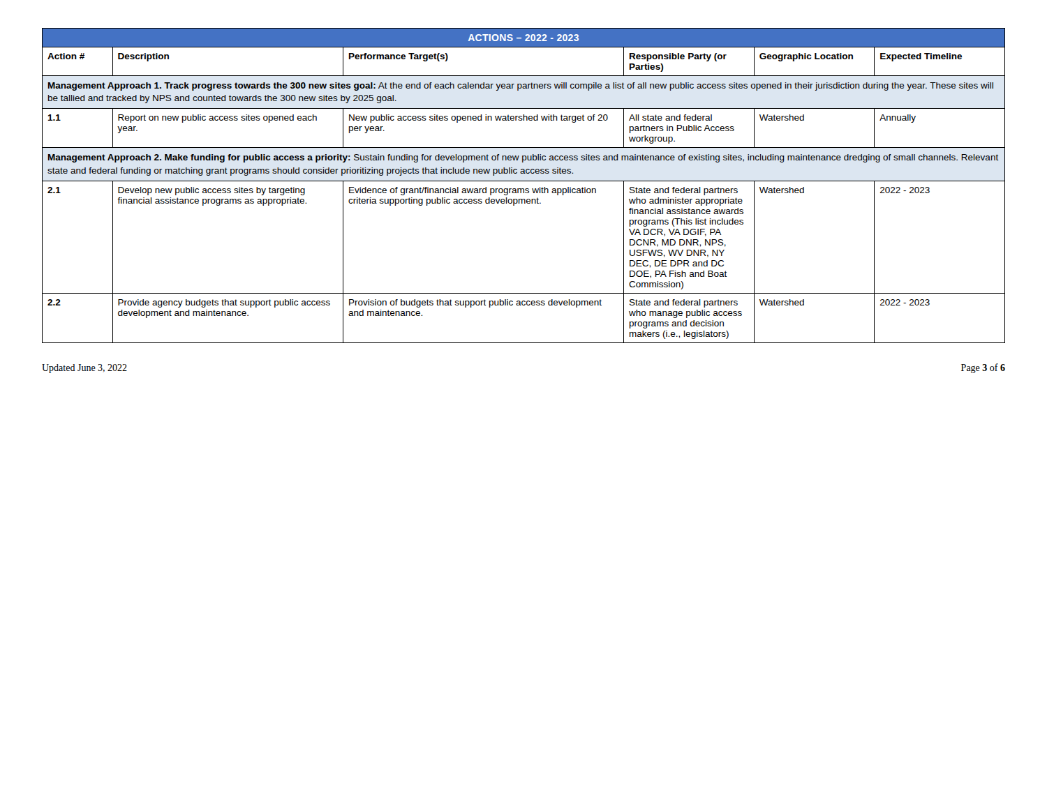| ACTIONS – 2022 - 2023 |
| --- |
| Action # | Description | Performance Target(s) | Responsible Party (or Parties) | Geographic Location | Expected Timeline |
| Management Approach 1. Track progress towards the 300 new sites goal: At the end of each calendar year partners will compile a list of all new public access sites opened in their jurisdiction during the year. These sites will be tallied and tracked by NPS and counted towards the 300 new sites by 2025 goal. |
| 1.1 | Report on new public access sites opened each year. | New public access sites opened in watershed with target of 20 per year. | All state and federal partners in Public Access workgroup. | Watershed | Annually |
| Management Approach 2. Make funding for public access a priority: Sustain funding for development of new public access sites and maintenance of existing sites, including maintenance dredging of small channels. Relevant state and federal funding or matching grant programs should consider prioritizing projects that include new public access sites. |
| 2.1 | Develop new public access sites by targeting financial assistance programs as appropriate. | Evidence of grant/financial award programs with application criteria supporting public access development. | State and federal partners who administer appropriate financial assistance awards programs (This list includes VA DCR, VA DGIF, PA DCNR, MD DNR, NPS, USFWS, WV DNR, NY DEC, DE DPR and DC DOE, PA Fish and Boat Commission) | Watershed | 2022 - 2023 |
| 2.2 | Provide agency budgets that support public access development and maintenance. | Provision of budgets that support public access development and maintenance. | State and federal partners who manage public access programs and decision makers (i.e., legislators) | Watershed | 2022 - 2023 |
Updated June 3, 2022
Page 3 of 6